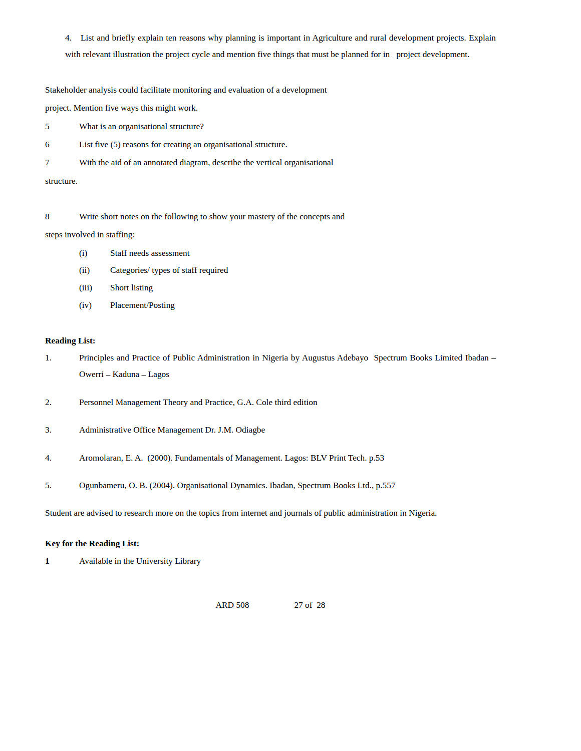4. List and briefly explain ten reasons why planning is important in Agriculture and rural development projects. Explain with relevant illustration the project cycle and mention five things that must be planned for in project development.
Stakeholder analysis could facilitate monitoring and evaluation of a development
project. Mention five ways this might work.
5 What is an organisational structure?
6 List five (5) reasons for creating an organisational structure.
7 With the aid of an annotated diagram, describe the vertical organisational
structure.
8 Write short notes on the following to show your mastery of the concepts and
steps involved in staffing:
(i) Staff needs assessment
(ii) Categories/ types of staff required
(iii) Short listing
(iv) Placement/Posting
Reading List:
1. Principles and Practice of Public Administration in Nigeria by Augustus Adebayo Spectrum Books Limited Ibadan – Owerri – Kaduna – Lagos
2. Personnel Management Theory and Practice, G.A. Cole third edition
3. Administrative Office Management Dr. J.M. Odiagbe
4. Aromolaran, E. A. (2000). Fundamentals of Management. Lagos: BLV Print Tech. p.53
5. Ogunbameru, O. B. (2004). Organisational Dynamics. Ibadan, Spectrum Books Ltd., p.557
Student are advised to research more on the topics from internet and journals of public administration in Nigeria.
Key for the Reading List:
1 Available in the University Library
ARD 508 27 of 28